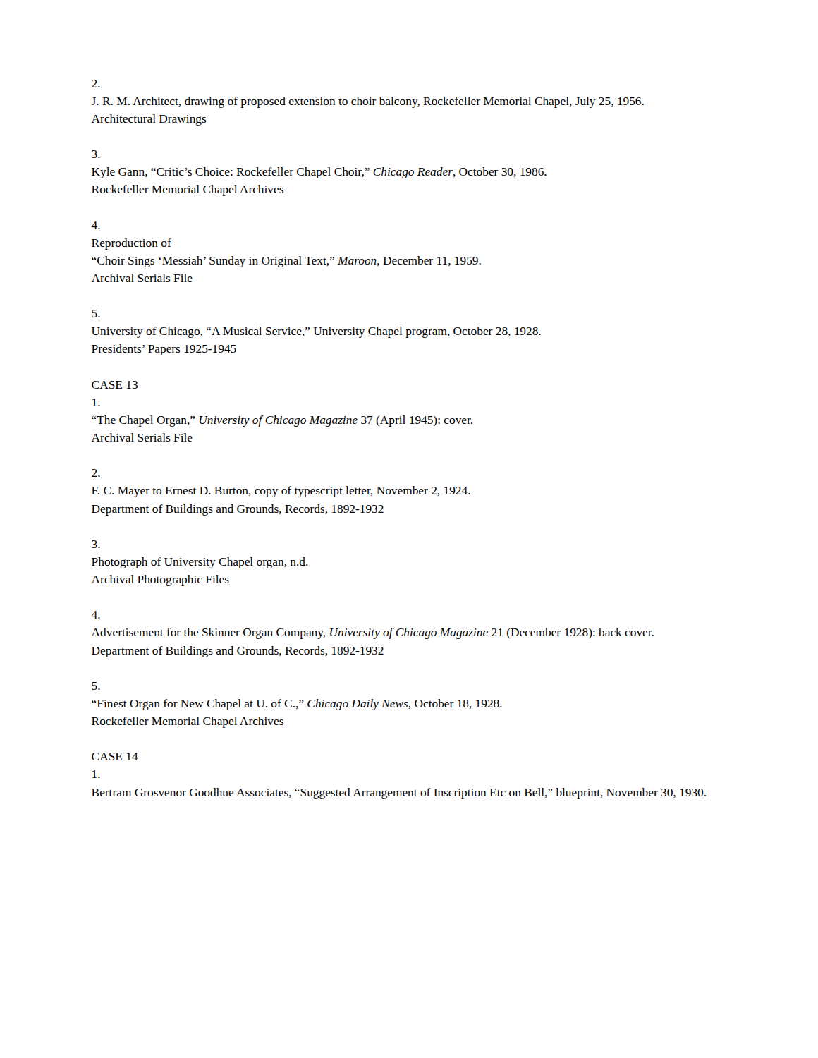2.
J. R. M. Architect, drawing of proposed extension to choir balcony, Rockefeller Memorial Chapel, July 25, 1956.
Architectural Drawings
3.
Kyle Gann, “Critic’s Choice: Rockefeller Chapel Choir,” Chicago Reader, October 30, 1986.
Rockefeller Memorial Chapel Archives
4.
Reproduction of
“Choir Sings ‘Messiah’ Sunday in Original Text,” Maroon, December 11, 1959.
Archival Serials File
5.
University of Chicago, “A Musical Service,” University Chapel program, October 28, 1928.
Presidents’ Papers 1925-1945
CASE 13
1.
“The Chapel Organ,” University of Chicago Magazine 37 (April 1945): cover.
Archival Serials File
2.
F. C. Mayer to Ernest D. Burton, copy of typescript letter, November 2, 1924.
Department of Buildings and Grounds, Records, 1892-1932
3.
Photograph of University Chapel organ, n.d.
Archival Photographic Files
4.
Advertisement for the Skinner Organ Company, University of Chicago Magazine 21 (December 1928): back cover.
Department of Buildings and Grounds, Records, 1892-1932
5.
“Finest Organ for New Chapel at U. of C.,” Chicago Daily News, October 18, 1928.
Rockefeller Memorial Chapel Archives
CASE 14
1.
Bertram Grosvenor Goodhue Associates, “Suggested Arrangement of Inscription Etc on Bell,” blueprint, November 30, 1930.